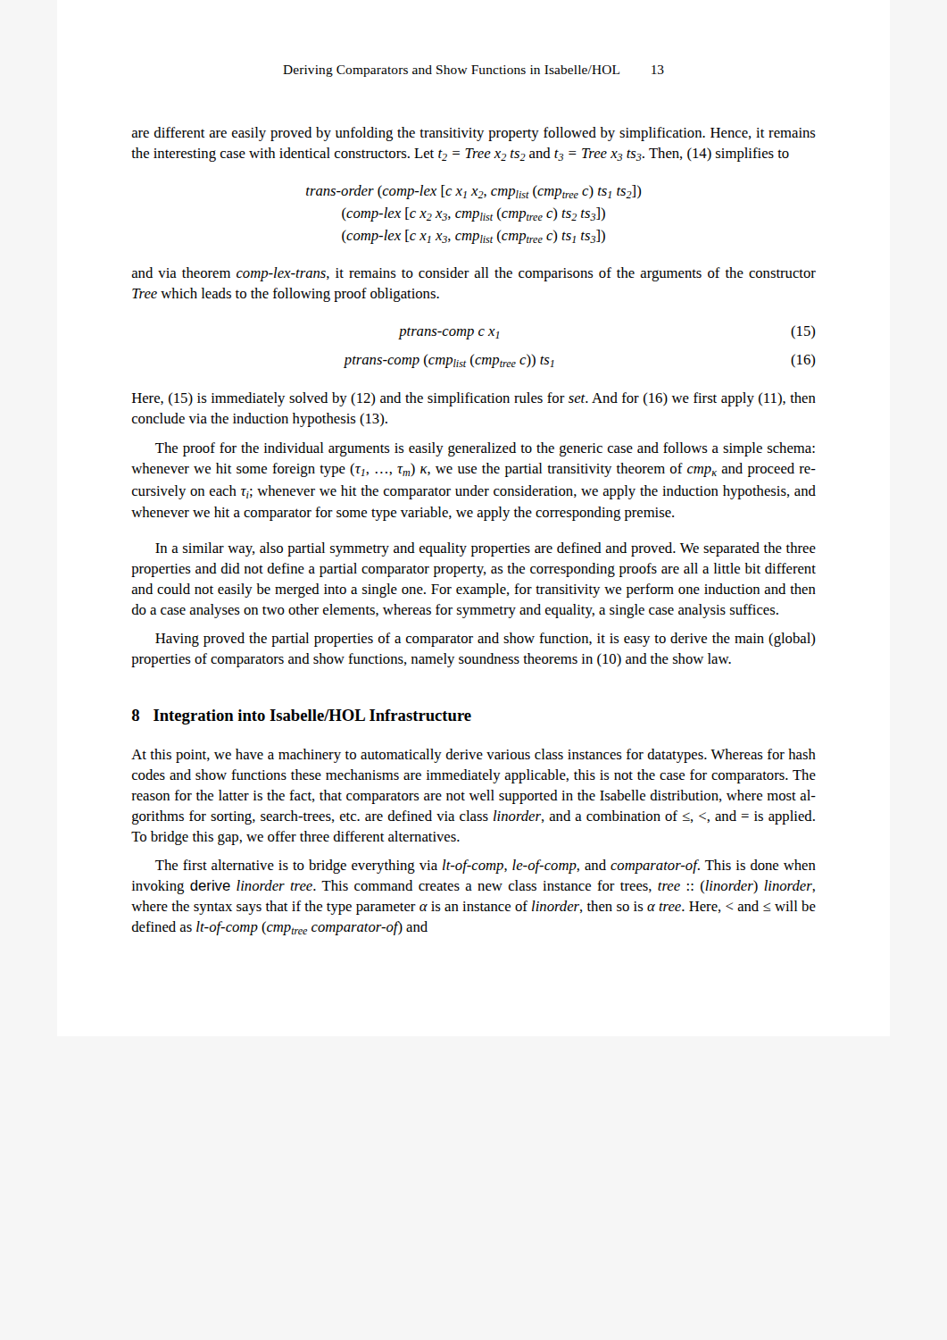Deriving Comparators and Show Functions in Isabelle/HOL 13
are different are easily proved by unfolding the transitivity property followed by simplification. Hence, it remains the interesting case with identical constructors. Let t2 = Tree x2 ts2 and t3 = Tree x3 ts3. Then, (14) simplifies to
trans-order (comp-lex [c x1 x2, cmplist (cmptree c) ts1 ts2]) (comp-lex [c x2 x3, cmplist (cmptree c) ts2 ts3]) (comp-lex [c x1 x3, cmplist (cmptree c) ts1 ts3])
and via theorem comp-lex-trans, it remains to consider all the comparisons of the arguments of the constructor Tree which leads to the following proof obligations.
ptrans-comp c x1
(15)
ptrans-comp (cmplist (cmptree c)) ts1
(16)
Here, (15) is immediately solved by (12) and the simplification rules for set. And for (16) we first apply (11), then conclude via the induction hypothesis (13).
The proof for the individual arguments is easily generalized to the generic case and follows a simple schema: whenever we hit some foreign type (τ1, …, τm) κ, we use the partial transitivity theorem of cmpκ and proceed recursively on each τi; whenever we hit the comparator under consideration, we apply the induction hypothesis, and whenever we hit a comparator for some type variable, we apply the corresponding premise.
In a similar way, also partial symmetry and equality properties are defined and proved. We separated the three properties and did not define a partial comparator property, as the corresponding proofs are all a little bit different and could not easily be merged into a single one. For example, for transitivity we perform one induction and then do a case analyses on two other elements, whereas for symmetry and equality, a single case analysis suffices.
Having proved the partial properties of a comparator and show function, it is easy to derive the main (global) properties of comparators and show functions, namely soundness theorems in (10) and the show law.
8 Integration into Isabelle/HOL Infrastructure
At this point, we have a machinery to automatically derive various class instances for datatypes. Whereas for hash codes and show functions these mechanisms are immediately applicable, this is not the case for comparators. The reason for the latter is the fact, that comparators are not well supported in the Isabelle distribution, where most algorithms for sorting, search-trees, etc. are defined via class linorder, and a combination of ≤, <, and = is applied. To bridge this gap, we offer three different alternatives.
The first alternative is to bridge everything via lt-of-comp, le-of-comp, and comparator-of. This is done when invoking derive linorder tree. This command creates a new class instance for trees, tree :: (linorder) linorder, where the syntax says that if the type parameter α is an instance of linorder, then so is α tree. Here, < and ≤ will be defined as lt-of-comp (cmptree comparator-of) and